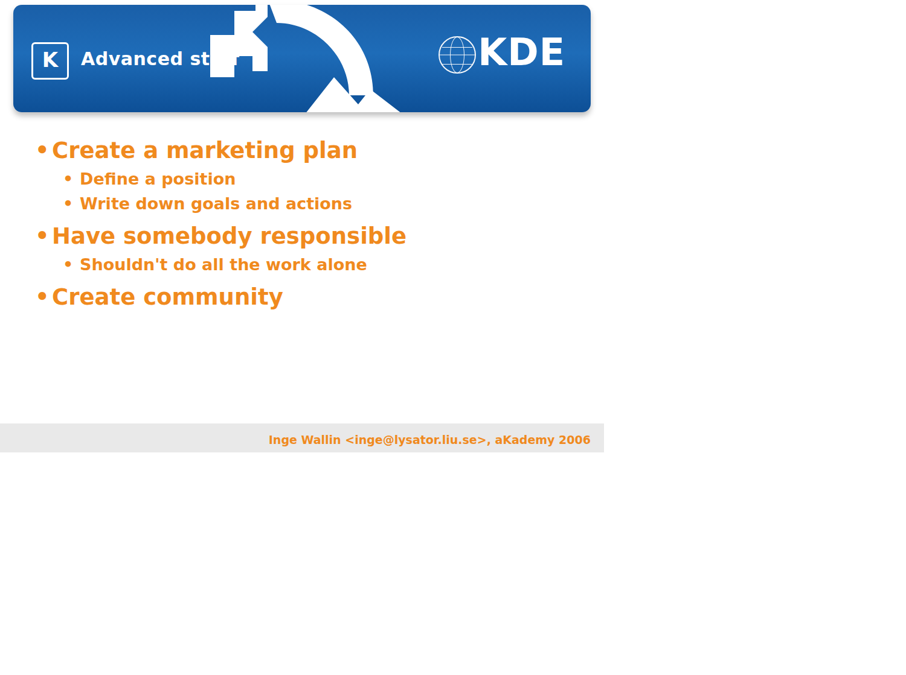K
Advanced stuff
KDE
Create a marketing plan
Define a position
Write down goals and actions
Have somebody responsible
Shouldn't do all the work alone
Create community
Inge Wallin <inge@lysator.liu.se>, aKademy 2006